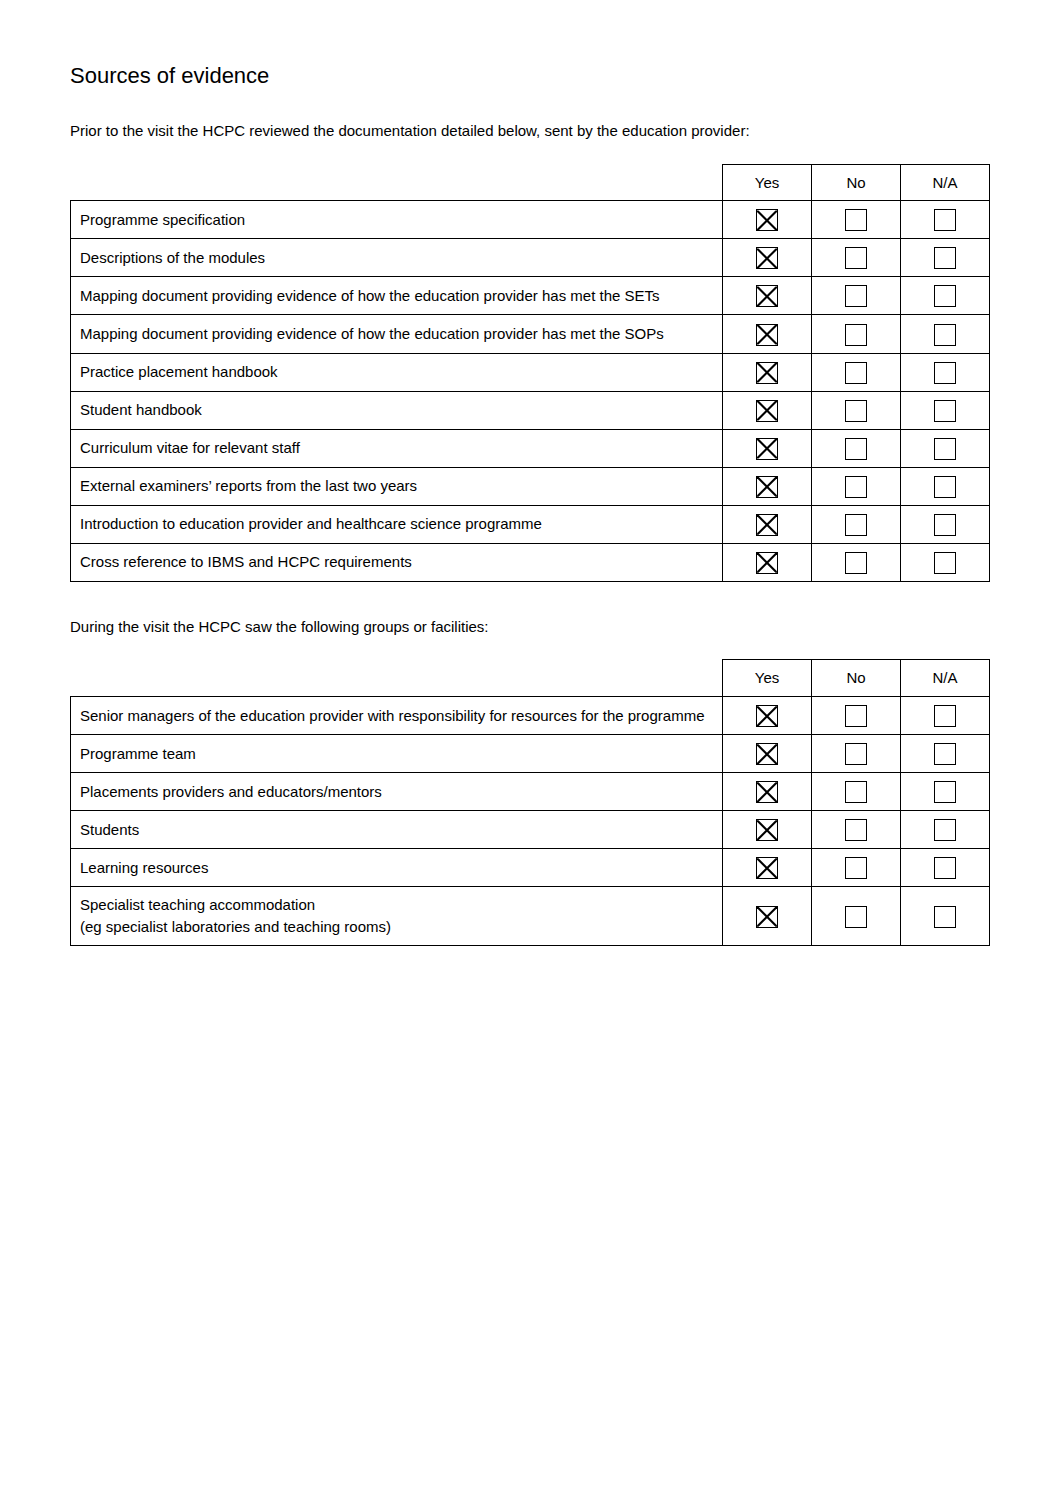Sources of evidence
Prior to the visit the HCPC reviewed the documentation detailed below, sent by the education provider:
| | Yes | No | N/A |
| --- | --- | --- | --- |
| Programme specification | | | |
| Descriptions of the modules | | | |
| Mapping document providing evidence of how the education provider has met the SETs | | | |
| Mapping document providing evidence of how the education provider has met the SOPs | | | |
| Practice placement handbook | | | |
| Student handbook | | | |
| Curriculum vitae for relevant staff | | | |
| External examiners’ reports from the last two years | | | |
| Introduction to education provider and healthcare science programme | | | |
| Cross reference to IBMS and HCPC requirements | | | |
During the visit the HCPC saw the following groups or facilities:
| | Yes | No | N/A |
| --- | --- | --- | --- |
| Senior managers of the education provider with responsibility for resources for the programme | | | |
| Programme team | | | |
| Placements providers and educators/mentors | | | |
| Students | | | |
| Learning resources | | | |
| Specialist teaching accommodation (eg specialist laboratories and teaching rooms) | | | |